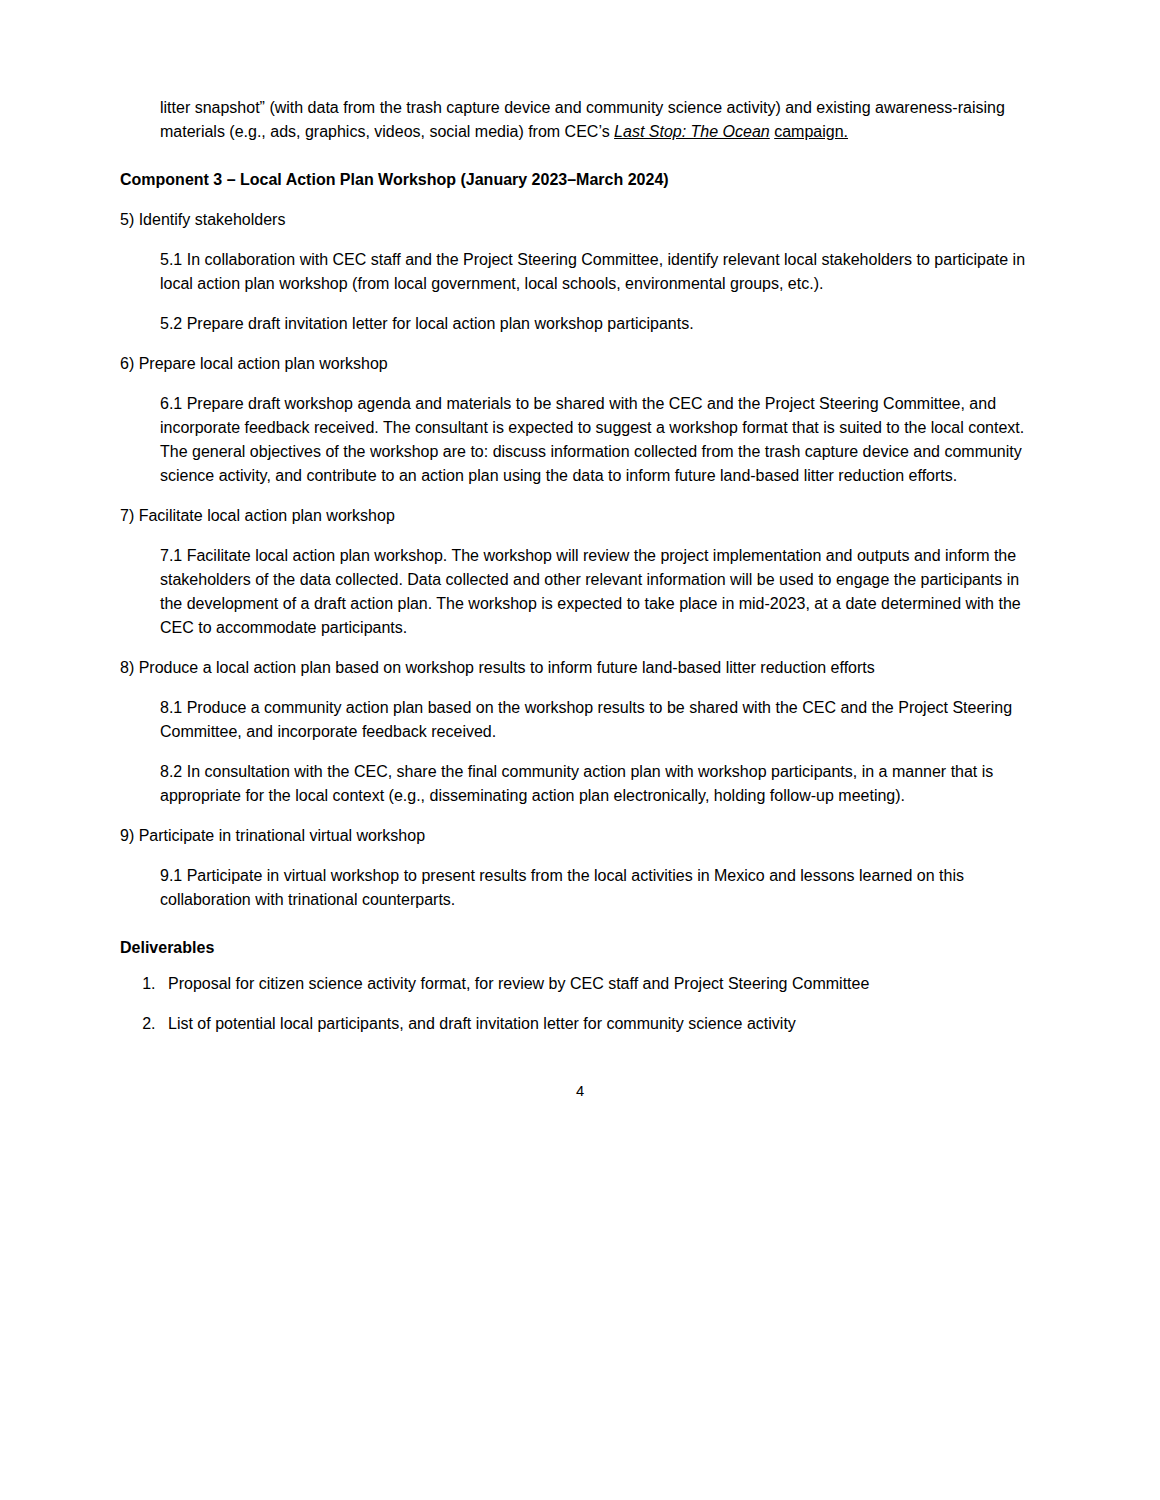litter snapshot” (with data from the trash capture device and community science activity) and existing awareness-raising materials (e.g., ads, graphics, videos, social media) from CEC’s Last Stop: The Ocean campaign.
Component 3 – Local Action Plan Workshop (January 2023–March 2024)
5) Identify stakeholders
5.1 In collaboration with CEC staff and the Project Steering Committee, identify relevant local stakeholders to participate in local action plan workshop (from local government, local schools, environmental groups, etc.).
5.2 Prepare draft invitation letter for local action plan workshop participants.
6) Prepare local action plan workshop
6.1 Prepare draft workshop agenda and materials to be shared with the CEC and the Project Steering Committee, and incorporate feedback received. The consultant is expected to suggest a workshop format that is suited to the local context. The general objectives of the workshop are to: discuss information collected from the trash capture device and community science activity, and contribute to an action plan using the data to inform future land-based litter reduction efforts.
7) Facilitate local action plan workshop
7.1 Facilitate local action plan workshop. The workshop will review the project implementation and outputs and inform the stakeholders of the data collected. Data collected and other relevant information will be used to engage the participants in the development of a draft action plan. The workshop is expected to take place in mid-2023, at a date determined with the CEC to accommodate participants.
8) Produce a local action plan based on workshop results to inform future land-based litter reduction efforts
8.1 Produce a community action plan based on the workshop results to be shared with the CEC and the Project Steering Committee, and incorporate feedback received.
8.2 In consultation with the CEC, share the final community action plan with workshop participants, in a manner that is appropriate for the local context (e.g., disseminating action plan electronically, holding follow-up meeting).
9) Participate in trinational virtual workshop
9.1 Participate in virtual workshop to present results from the local activities in Mexico and lessons learned on this collaboration with trinational counterparts.
Deliverables
Proposal for citizen science activity format, for review by CEC staff and Project Steering Committee
List of potential local participants, and draft invitation letter for community science activity
4